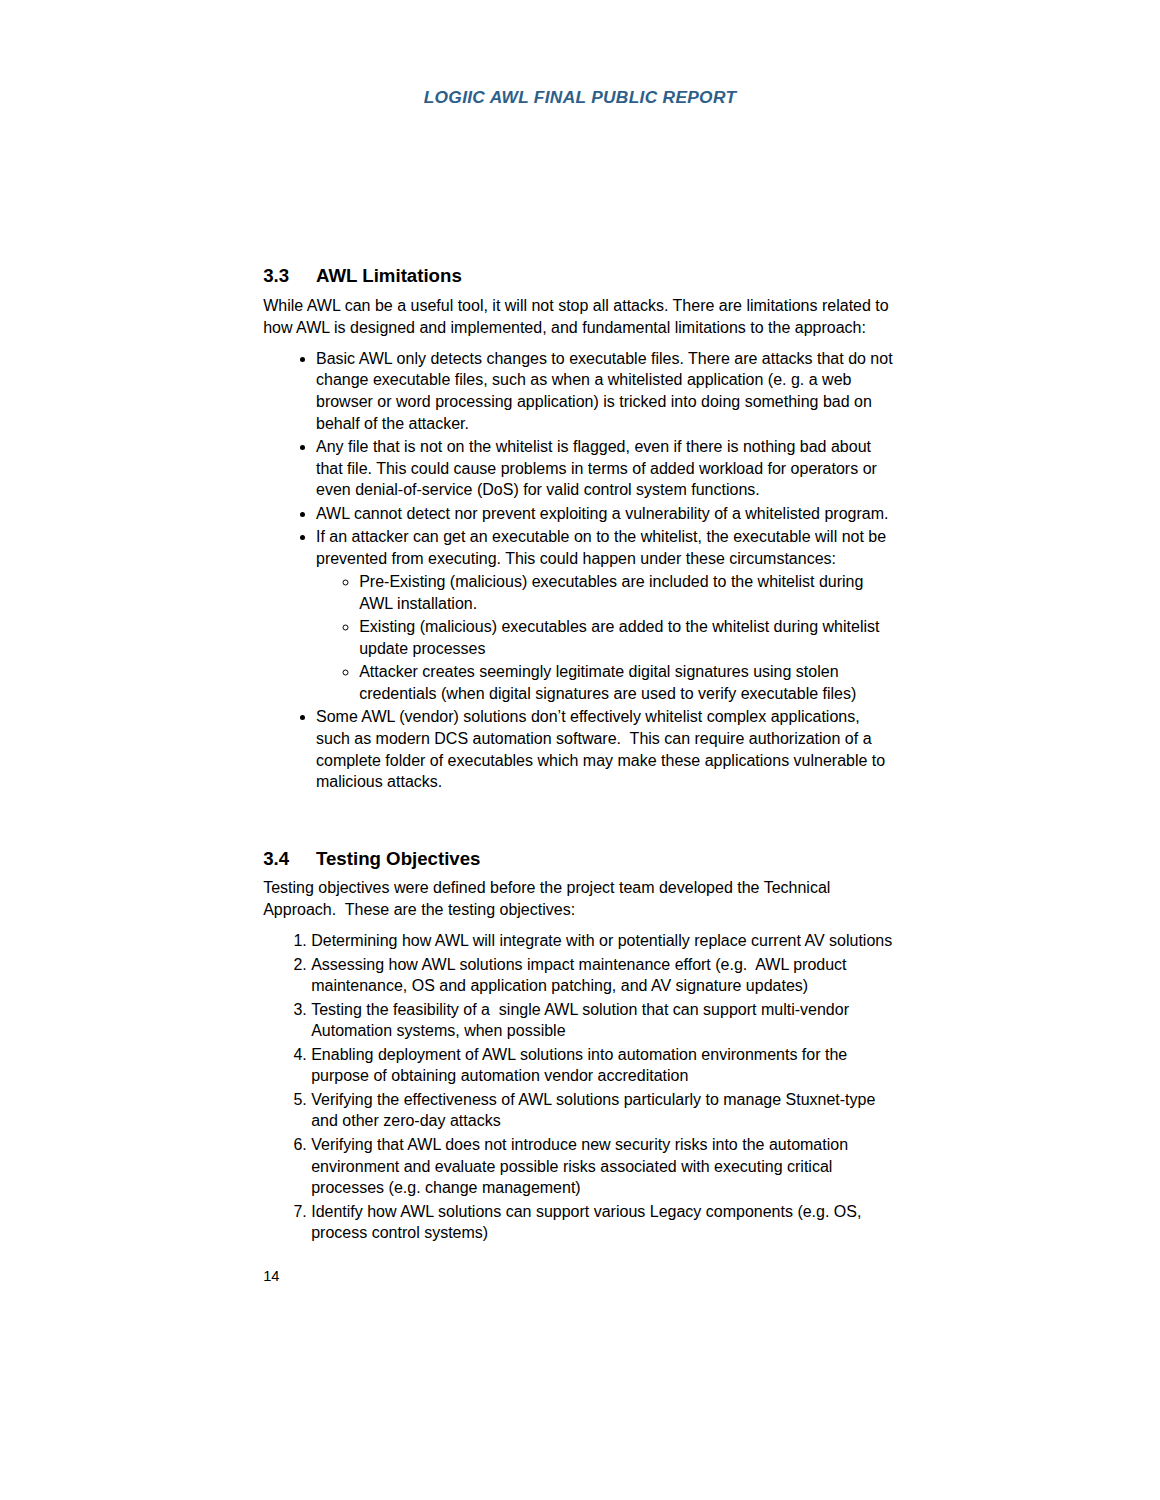LOGIIC AWL FINAL PUBLIC REPORT
3.3 AWL Limitations
While AWL can be a useful tool, it will not stop all attacks. There are limitations related to how AWL is designed and implemented, and fundamental limitations to the approach:
Basic AWL only detects changes to executable files. There are attacks that do not change executable files, such as when a whitelisted application (e. g. a web browser or word processing application) is tricked into doing something bad on behalf of the attacker.
Any file that is not on the whitelist is flagged, even if there is nothing bad about that file. This could cause problems in terms of added workload for operators or even denial-of-service (DoS) for valid control system functions.
AWL cannot detect nor prevent exploiting a vulnerability of a whitelisted program.
If an attacker can get an executable on to the whitelist, the executable will not be prevented from executing. This could happen under these circumstances:
Pre-Existing (malicious) executables are included to the whitelist during AWL installation.
Existing (malicious) executables are added to the whitelist during whitelist update processes
Attacker creates seemingly legitimate digital signatures using stolen credentials (when digital signatures are used to verify executable files)
Some AWL (vendor) solutions don’t effectively whitelist complex applications, such as modern DCS automation software. This can require authorization of a complete folder of executables which may make these applications vulnerable to malicious attacks.
3.4 Testing Objectives
Testing objectives were defined before the project team developed the Technical Approach. These are the testing objectives:
Determining how AWL will integrate with or potentially replace current AV solutions
Assessing how AWL solutions impact maintenance effort (e.g. AWL product maintenance, OS and application patching, and AV signature updates)
Testing the feasibility of a single AWL solution that can support multi-vendor Automation systems, when possible
Enabling deployment of AWL solutions into automation environments for the purpose of obtaining automation vendor accreditation
Verifying the effectiveness of AWL solutions particularly to manage Stuxnet-type and other zero-day attacks
Verifying that AWL does not introduce new security risks into the automation environment and evaluate possible risks associated with executing critical processes (e.g. change management)
Identify how AWL solutions can support various Legacy components (e.g. OS, process control systems)
14